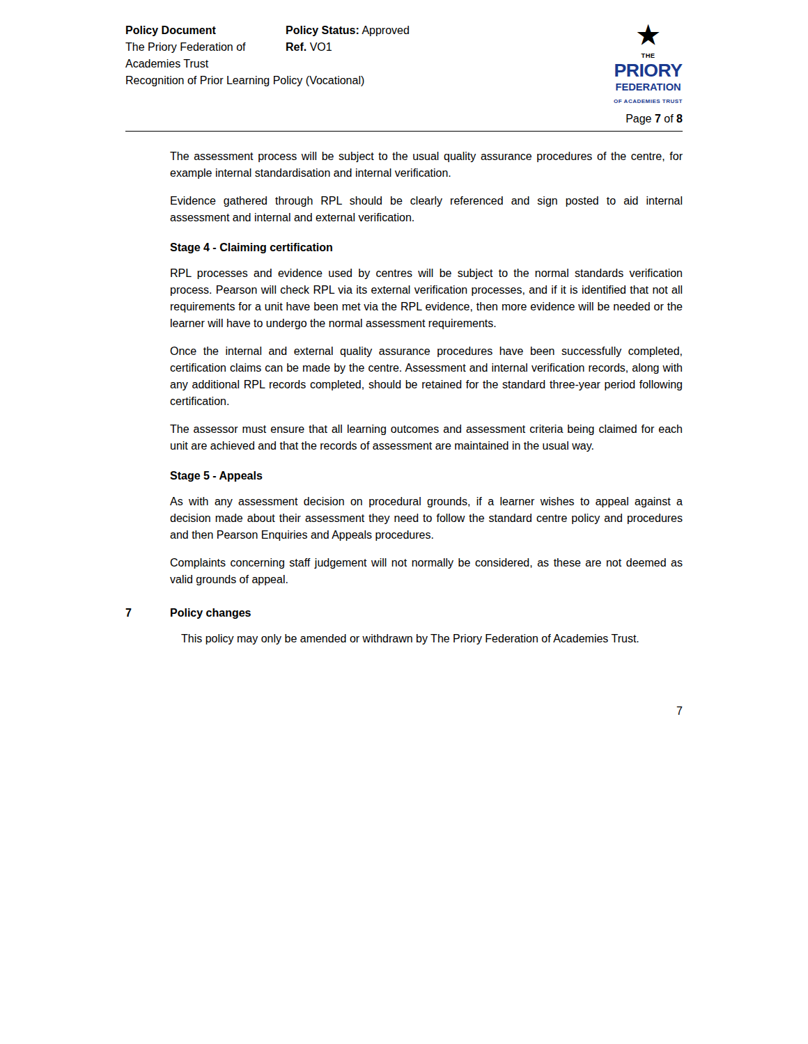Policy Document
Policy Status: Approved
The Priory Federation of
Ref. VO1
Academies Trust
Recognition of Prior Learning Policy (Vocational)
★ THE
PRIORY
FEDERATION
OF ACADEMIES TRUST
Page 7 of 8
The assessment process will be subject to the usual quality assurance procedures of the centre, for example internal standardisation and internal verification.
Evidence gathered through RPL should be clearly referenced and sign posted to aid internal assessment and internal and external verification.
Stage 4 - Claiming certification
RPL processes and evidence used by centres will be subject to the normal standards verification process. Pearson will check RPL via its external verification processes, and if it is identified that not all requirements for a unit have been met via the RPL evidence, then more evidence will be needed or the learner will have to undergo the normal assessment requirements.
Once the internal and external quality assurance procedures have been successfully completed, certification claims can be made by the centre. Assessment and internal verification records, along with any additional RPL records completed, should be retained for the standard three-year period following certification.
The assessor must ensure that all learning outcomes and assessment criteria being claimed for each unit are achieved and that the records of assessment are maintained in the usual way.
Stage 5 - Appeals
As with any assessment decision on procedural grounds, if a learner wishes to appeal against a decision made about their assessment they need to follow the standard centre policy and procedures and then Pearson Enquiries and Appeals procedures.
Complaints concerning staff judgement will not normally be considered, as these are not deemed as valid grounds of appeal.
7
Policy changes
This policy may only be amended or withdrawn by The Priory Federation of Academies Trust.
7